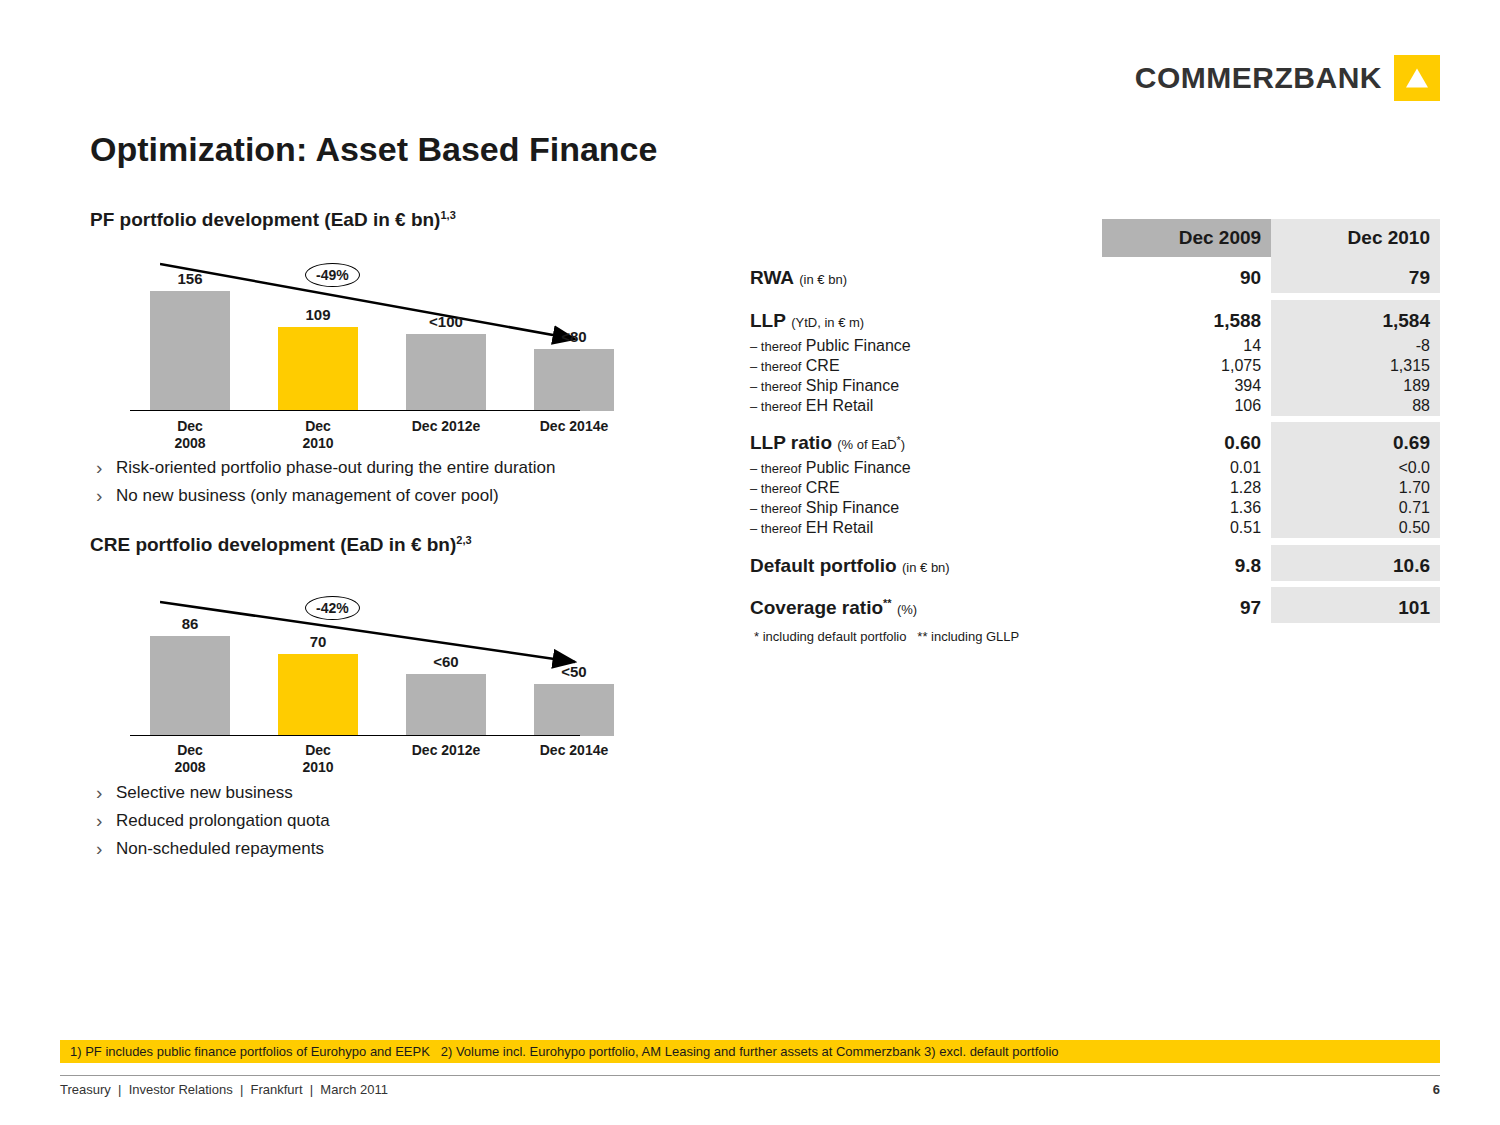COMMERZBANK
Optimization: Asset Based Finance
PF portfolio development (EaD in € bn)1,3
-49%
156
109
<100
<80
Dec
2008
Dec
2010
Dec 2012e
Dec 2014e
Risk-oriented portfolio phase-out during the entire duration
No new business (only management of cover pool)
CRE portfolio development (EaD in € bn)2,3
-42%
86
70
<60
<50
Dec
2008
Dec
2010
Dec 2012e
Dec 2014e
Selective new business
Reduced prolongation quota
Non-scheduled repayments
| | Dec 2009 | Dec 2010 |
| --- | --- | --- |
| RWA (in € bn) | 90 | 79 |
| LLP (YtD, in € m) | 1,588 | 1,584 |
| – thereof Public Finance | 14 | -8 |
| – thereof CRE | 1,075 | 1,315 |
| – thereof Ship Finance | 394 | 189 |
| – thereof EH Retail | 106 | 88 |
| LLP ratio (% of EaD * ) | 0.60 | 0.69 |
| – thereof Public Finance | 0.01 | <0.0 |
| – thereof CRE | 1.28 | 1.70 |
| – thereof Ship Finance | 1.36 | 0.71 |
| – thereof EH Retail | 0.51 | 0.50 |
| Default portfolio (in € bn) | 9.8 | 10.6 |
| Coverage ratio ** (%) | 97 | 101 |
* including default portfolio ** including GLLP
1) PF includes public finance portfolios of Eurohypo and EEPK 2) Volume incl. Eurohypo portfolio, AM Leasing and further assets at Commerzbank 3) excl. default portfolio
Treasury | Investor Relations | Frankfurt | March 2011 6